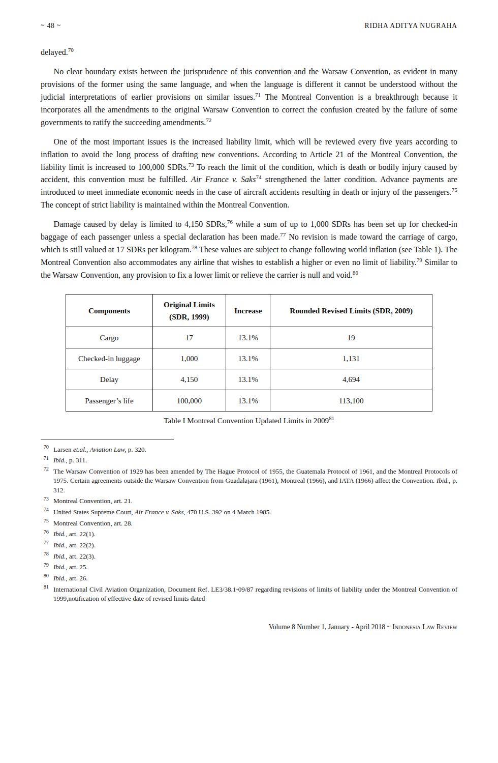~ 48 ~ Ridha Aditya Nugraha
delayed.70
No clear boundary exists between the jurisprudence of this convention and the Warsaw Convention, as evident in many provisions of the former using the same language, and when the language is different it cannot be understood without the judicial interpretations of earlier provisions on similar issues.71 The Montreal Convention is a breakthrough because it incorporates all the amendments to the original Warsaw Convention to correct the confusion created by the failure of some governments to ratify the succeeding amendments.72
One of the most important issues is the increased liability limit, which will be reviewed every five years according to inflation to avoid the long process of drafting new conventions. According to Article 21 of the Montreal Convention, the liability limit is increased to 100,000 SDRs.73 To reach the limit of the condition, which is death or bodily injury caused by accident, this convention must be fulfilled. Air France v. Saks74 strengthened the latter condition. Advance payments are introduced to meet immediate economic needs in the case of aircraft accidents resulting in death or injury of the passengers.75 The concept of strict liability is maintained within the Montreal Convention.
Damage caused by delay is limited to 4,150 SDRs,76 while a sum of up to 1,000 SDRs has been set up for checked-in baggage of each passenger unless a special declaration has been made.77 No revision is made toward the carriage of cargo, which is still valued at 17 SDRs per kilogram.78 These values are subject to change following world inflation (see Table 1). The Montreal Convention also accommodates any airline that wishes to establish a higher or even no limit of liability.79 Similar to the Warsaw Convention, any provision to fix a lower limit or relieve the carrier is null and void.80
| Components | Original Limits (SDR, 1999) | Increase | Rounded Revised Limits (SDR, 2009) |
| --- | --- | --- | --- |
| Cargo | 17 | 13.1% | 19 |
| Checked-in luggage | 1,000 | 13.1% | 1,131 |
| Delay | 4,150 | 13.1% | 4,694 |
| Passenger’s life | 100,000 | 13.1% | 113,100 |
Table I Montreal Convention Updated Limits in 200981
Larsen et.al., Aviation Law, p. 320.
Ibid., p. 311.
The Warsaw Convention of 1929 has been amended by The Hague Protocol of 1955, the Guatemala Protocol of 1961, and the Montreal Protocols of 1975. Certain agreements outside the Warsaw Convention from Guadalajara (1961), Montreal (1966), and IATA (1966) affect the Convention. Ibid., p. 312.
Montreal Convention, art. 21.
United States Supreme Court, Air France v. Saks, 470 U.S. 392 on 4 March 1985.
Montreal Convention, art. 28.
Ibid., art. 22(1).
Ibid., art. 22(2).
Ibid., art. 22(3).
Ibid., art. 25.
Ibid., art. 26.
International Civil Aviation Organization, Document Ref. LE3/38.1-09/87 regarding revisions of limits of liability under the Montreal Convention of 1999,notification of effective date of revised limits dated
Volume 8 Number 1, January - April 2018 ~ Indonesia Law Review